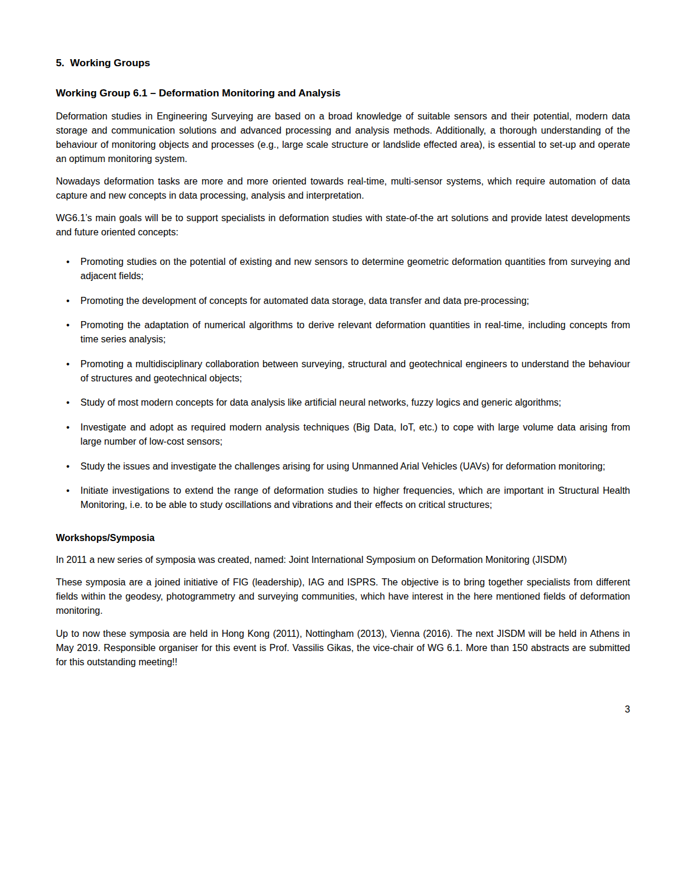5. Working Groups
Working Group 6.1 – Deformation Monitoring and Analysis
Deformation studies in Engineering Surveying are based on a broad knowledge of suitable sensors and their potential, modern data storage and communication solutions and advanced processing and analysis methods. Additionally, a thorough understanding of the behaviour of monitoring objects and processes (e.g., large scale structure or landslide effected area), is essential to set-up and operate an optimum monitoring system.
Nowadays deformation tasks are more and more oriented towards real-time, multi-sensor systems, which require automation of data capture and new concepts in data processing, analysis and interpretation.
WG6.1’s main goals will be to support specialists in deformation studies with state-of-the art solutions and provide latest developments and future oriented concepts:
Promoting studies on the potential of existing and new sensors to determine geometric deformation quantities from surveying and adjacent fields;
Promoting the development of concepts for automated data storage, data transfer and data pre-processing;
Promoting the adaptation of numerical algorithms to derive relevant deformation quantities in real-time, including concepts from time series analysis;
Promoting a multidisciplinary collaboration between surveying, structural and geotechnical engineers to understand the behaviour of structures and geotechnical objects;
Study of most modern concepts for data analysis like artificial neural networks, fuzzy logics and generic algorithms;
Investigate and adopt as required modern analysis techniques (Big Data, IoT, etc.) to cope with large volume data arising from large number of low-cost sensors;
Study the issues and investigate the challenges arising for using Unmanned Arial Vehicles (UAVs) for deformation monitoring;
Initiate investigations to extend the range of deformation studies to higher frequencies, which are important in Structural Health Monitoring, i.e. to be able to study oscillations and vibrations and their effects on critical structures;
Workshops/Symposia
In 2011 a new series of symposia was created, named: Joint International Symposium on Deformation Monitoring (JISDM)
These symposia are a joined initiative of FIG (leadership), IAG and ISPRS. The objective is to bring together specialists from different fields within the geodesy, photogrammetry and surveying communities, which have interest in the here mentioned fields of deformation monitoring.
Up to now these symposia are held in Hong Kong (2011), Nottingham (2013), Vienna (2016). The next JISDM will be held in Athens in May 2019. Responsible organiser for this event is Prof. Vassilis Gikas, the vice-chair of WG 6.1. More than 150 abstracts are submitted for this outstanding meeting!!
3